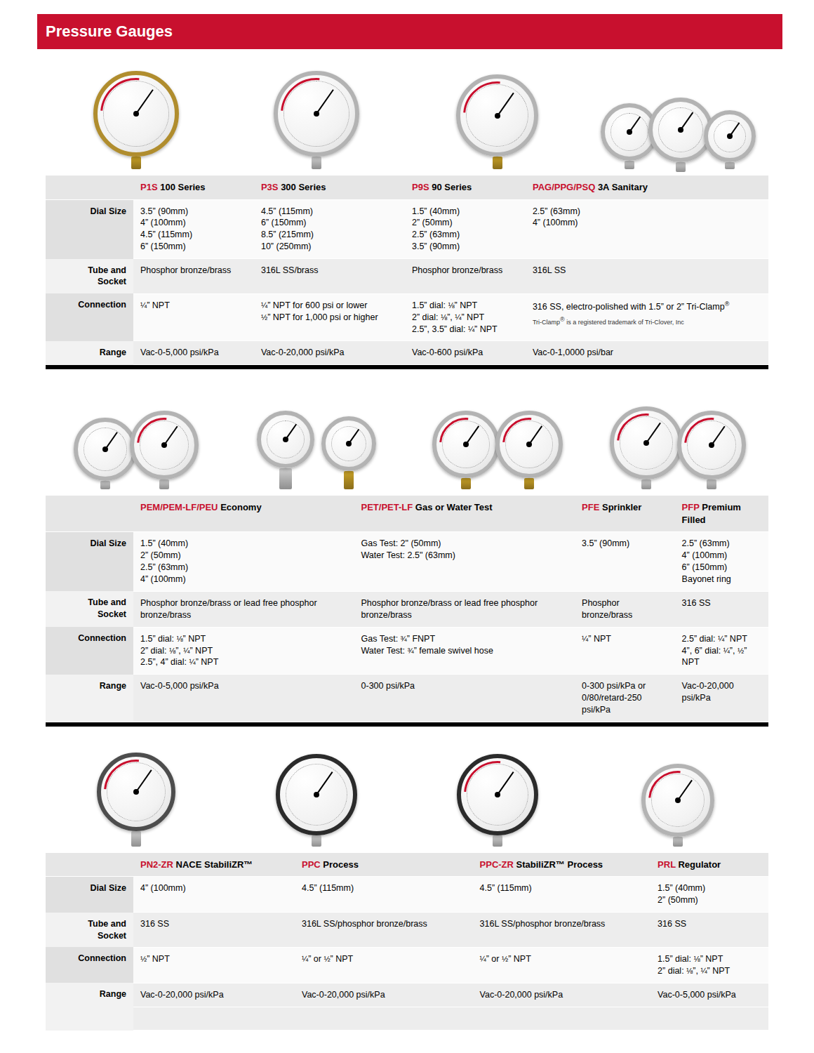Pressure Gauges
| | P1S 100 Series | P3S 300 Series | P9S 90 Series | PAG/PPG/PSQ 3A Sanitary |
| --- | --- | --- | --- | --- |
| Dial Size | 3.5” (90mm) 4” (100mm) 4.5” (115mm) 6” (150mm) | 4.5” (115mm) 6” (150mm) 8.5” (215mm) 10” (250mm) | 1.5” (40mm) 2” (50mm) 2.5” (63mm) 3.5” (90mm) | 2.5” (63mm) 4” (100mm) |
| Tube and Socket | Phosphor bronze/brass | 316L SS/brass | Phosphor bronze/brass | 316L SS |
| Connection | ¼ ” NPT | ¼ ” NPT for 600 psi or lower ½ ” NPT for 1,000 psi or higher | 1.5” dial: ⅛ ” NPT 2” dial: ⅛ ”, ¼ ” NPT 2.5”, 3.5” dial: ¼ ” NPT | 316 SS, electro-polished with 1.5” or 2” Tri-Clamp ® Tri-Clamp ® is a registered trademark of Tri-Clover, Inc |
| Range | Vac-0-5,000 psi/kPa | Vac-0-20,000 psi/kPa | Vac-0-600 psi/kPa | Vac-0-1,0000 psi/bar |
| | PEM/PEM-LF/PEU Economy | PET/PET-LF Gas or Water Test | PFE Sprinkler | PFP Premium Filled |
| --- | --- | --- | --- | --- |
| Dial Size | 1.5” (40mm) 2” (50mm) 2.5” (63mm) 4” (100mm) | Gas Test: 2" (50mm) Water Test: 2.5" (63mm) | 3.5” (90mm) | 2.5” (63mm) 4” (100mm) 6” (150mm) Bayonet ring |
| Tube and Socket | Phosphor bronze/brass or lead free phosphor bronze/brass | Phosphor bronze/brass or lead free phosphor bronze/brass | Phosphor bronze/brass | 316 SS |
| Connection | 1.5” dial: ⅛ ” NPT 2” dial: ⅛ ”, ¼ ” NPT 2.5”, 4” dial: ¼ ” NPT | Gas Test: ¾ ” FNPT Water Test: ¾ ” female swivel hose | ¼ ” NPT | 2.5” dial: ¼ ” NPT 4”, 6” dial: ¼ ”, ½ ” NPT |
| Range | Vac-0-5,000 psi/kPa | 0-300 psi/kPa | 0-300 psi/kPa or 0/80/retard-250 psi/kPa | Vac-0-20,000 psi/kPa |
| | PN2-ZR NACE StabiliZR™ | PPC Process | PPC-ZR StabiliZR™ Process | PRL Regulator |
| --- | --- | --- | --- | --- |
| Dial Size | 4” (100mm) | 4.5” (115mm) | 4.5” (115mm) | 1.5” (40mm) 2” (50mm) |
| Tube and Socket | 316 SS | 316L SS/phosphor bronze/brass | 316L SS/phosphor bronze/brass | 316 SS |
| Connection | ½ ” NPT | ¼ ” or ½ ” NPT | ¼ ” or ½ ” NPT | 1.5” dial: ⅛ ” NPT 2” dial: ⅛ ”, ¼ ” NPT |
| Range | Vac-0-20,000 psi/kPa | Vac-0-20,000 psi/kPa | Vac-0-20,000 psi/kPa | Vac-0-5,000 psi/kPa |